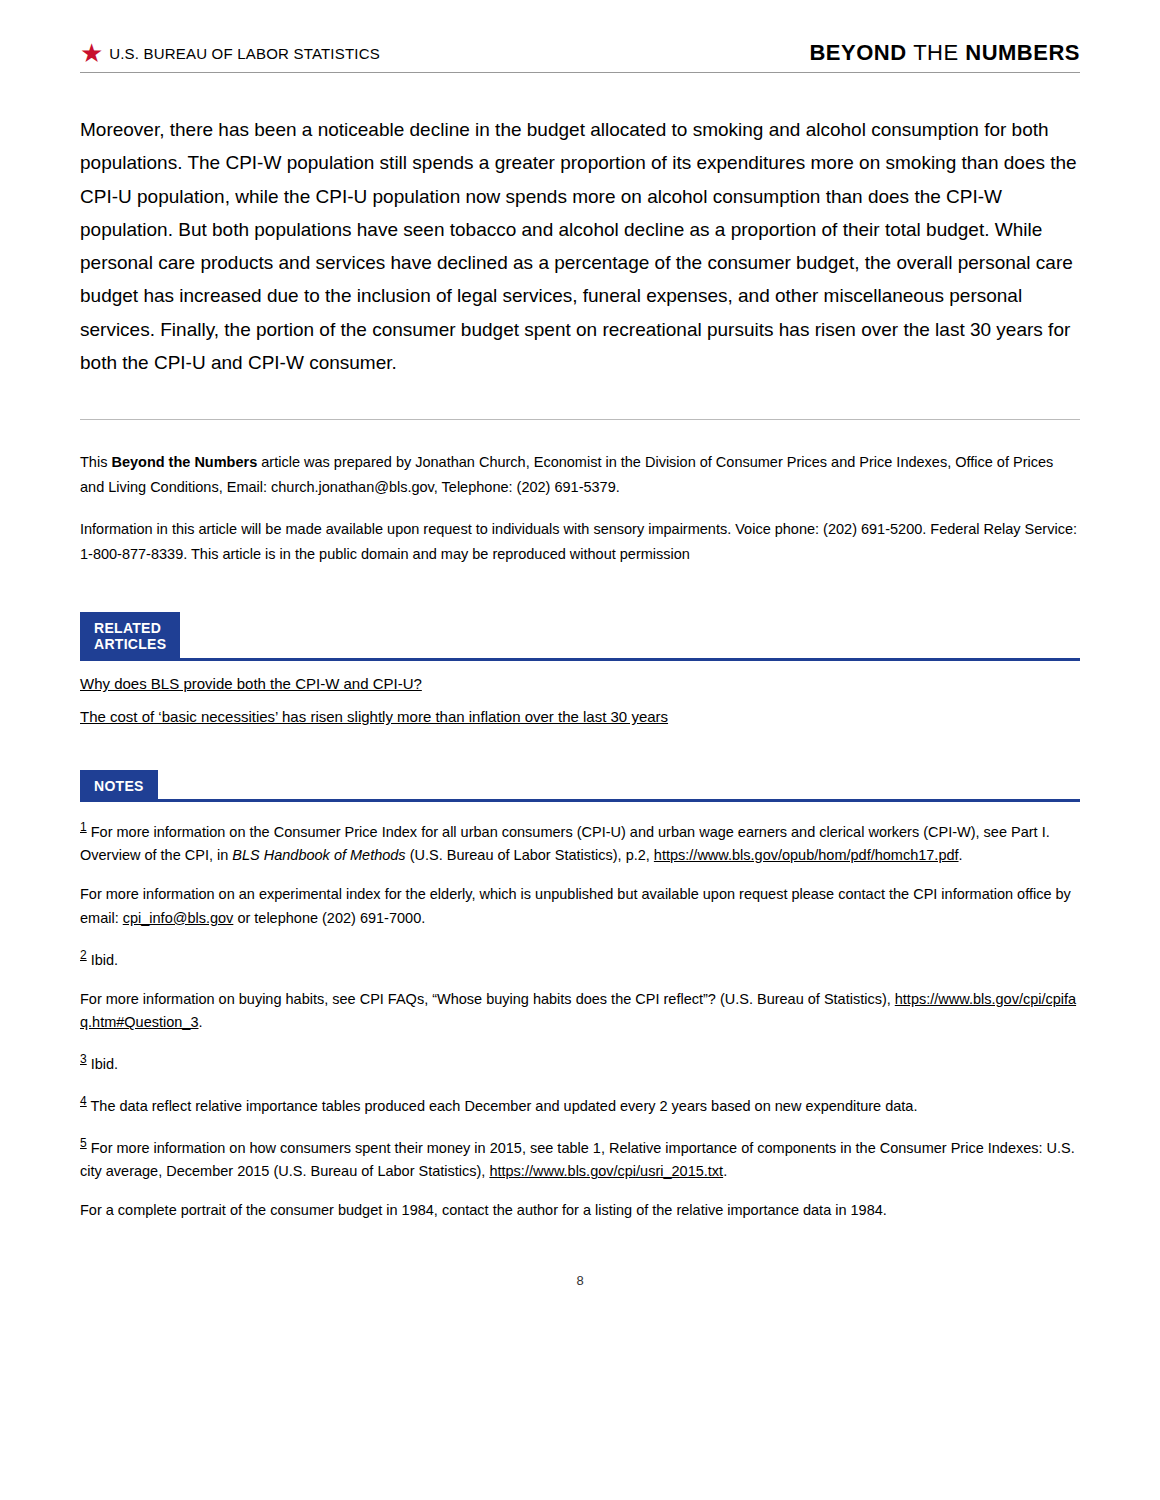★U.S. BUREAU OF LABOR STATISTICS
BEYOND THE NUMBERS
Moreover, there has been a noticeable decline in the budget allocated to smoking and alcohol consumption for both populations. The CPI-W population still spends a greater proportion of its expenditures more on smoking than does the CPI-U population, while the CPI-U population now spends more on alcohol consumption than does the CPI-W population. But both populations have seen tobacco and alcohol decline as a proportion of their total budget. While personal care products and services have declined as a percentage of the consumer budget, the overall personal care budget has increased due to the inclusion of legal services, funeral expenses, and other miscellaneous personal services. Finally, the portion of the consumer budget spent on recreational pursuits has risen over the last 30 years for both the CPI-U and CPI-W consumer.
This Beyond the Numbers article was prepared by Jonathan Church, Economist in the Division of Consumer Prices and Price Indexes, Office of Prices and Living Conditions, Email: church.jonathan@bls.gov, Telephone: (202) 691-5379.
Information in this article will be made available upon request to individuals with sensory impairments. Voice phone: (202) 691-5200. Federal Relay Service: 1-800-877-8339. This article is in the public domain and may be reproduced without permission
RELATED
ARTICLES
Why does BLS provide both the CPI-W and CPI-U? The cost of ‘basic necessities’ has risen slightly more than inflation over the last 30 years
NOTES
1 For more information on the Consumer Price Index for all urban consumers (CPI-U) and urban wage earners and clerical workers (CPI-W), see Part I. Overview of the CPI, in BLS Handbook of Methods (U.S. Bureau of Labor Statistics), p.2, https://www.bls.gov/opub/hom/pdf/homch17.pdf.
For more information on an experimental index for the elderly, which is unpublished but available upon request please contact the CPI information office by email: cpi_info@bls.gov or telephone (202) 691-7000.
2 Ibid.
For more information on buying habits, see CPI FAQs, “Whose buying habits does the CPI reflect”? (U.S. Bureau of Statistics), https://www.bls.gov/cpi/cpifaq.htm#Question_3.
3 Ibid.
4 The data reflect relative importance tables produced each December and updated every 2 years based on new expenditure data.
5 For more information on how consumers spent their money in 2015, see table 1, Relative importance of components in the Consumer Price Indexes: U.S. city average, December 2015 (U.S. Bureau of Labor Statistics), https://www.bls.gov/cpi/usri_2015.txt.
For a complete portrait of the consumer budget in 1984, contact the author for a listing of the relative importance data in 1984.
8